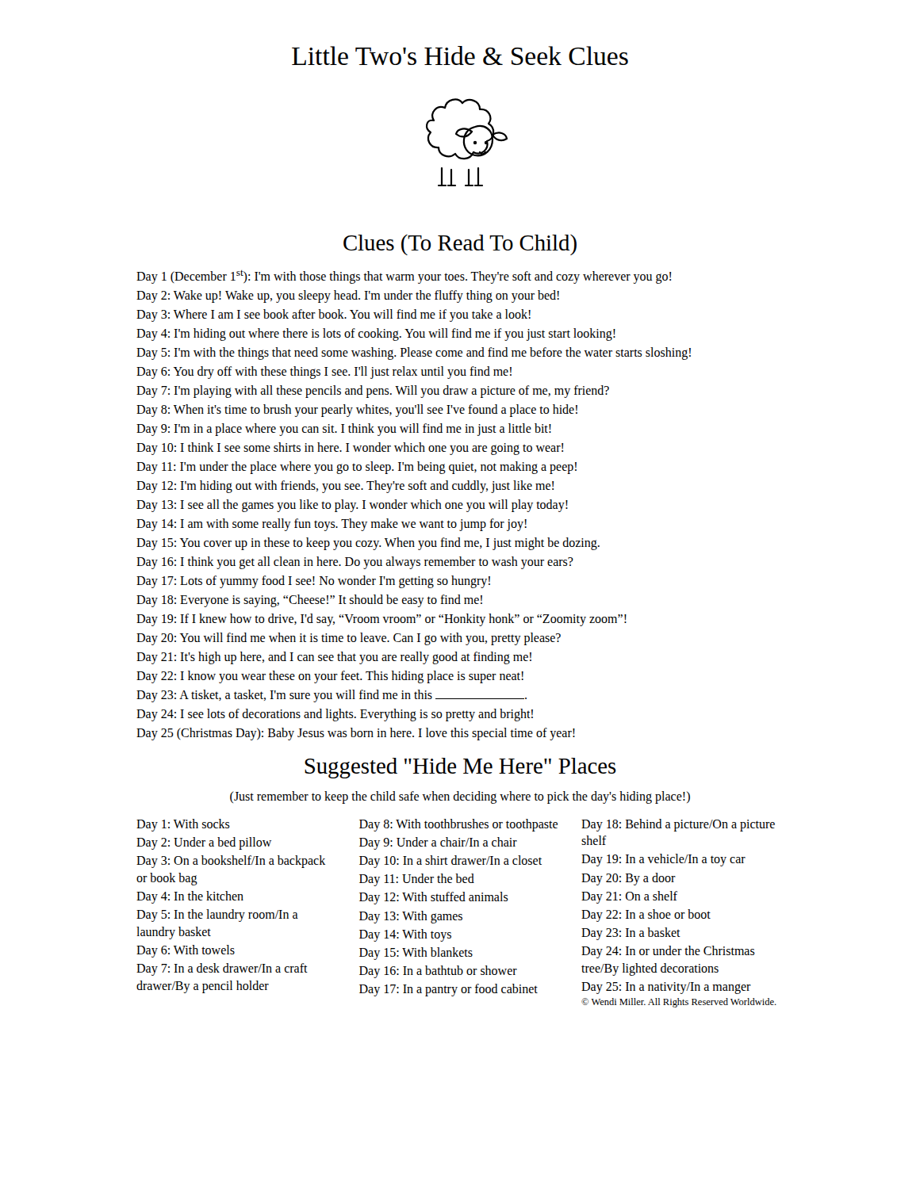Little Two's Hide & Seek Clues
Clues (To Read To Child)
Day 1 (December 1st): I'm with those things that warm your toes. They're soft and cozy wherever you go!
Day 2: Wake up! Wake up, you sleepy head. I'm under the fluffy thing on your bed!
Day 3: Where I am I see book after book. You will find me if you take a look!
Day 4: I'm hiding out where there is lots of cooking. You will find me if you just start looking!
Day 5: I'm with the things that need some washing. Please come and find me before the water starts sloshing!
Day 6: You dry off with these things I see. I'll just relax until you find me!
Day 7: I'm playing with all these pencils and pens. Will you draw a picture of me, my friend?
Day 8: When it's time to brush your pearly whites, you'll see I've found a place to hide!
Day 9: I'm in a place where you can sit. I think you will find me in just a little bit!
Day 10: I think I see some shirts in here. I wonder which one you are going to wear!
Day 11: I'm under the place where you go to sleep. I'm being quiet, not making a peep!
Day 12: I'm hiding out with friends, you see. They're soft and cuddly, just like me!
Day 13: I see all the games you like to play. I wonder which one you will play today!
Day 14: I am with some really fun toys. They make we want to jump for joy!
Day 15: You cover up in these to keep you cozy. When you find me, I just might be dozing.
Day 16: I think you get all clean in here. Do you always remember to wash your ears?
Day 17: Lots of yummy food I see! No wonder I'm getting so hungry!
Day 18: Everyone is saying, “Cheese!” It should be easy to find me!
Day 19: If I knew how to drive, I'd say, “Vroom vroom” or “Honkity honk” or “Zoomity zoom”!
Day 20: You will find me when it is time to leave. Can I go with you, pretty please?
Day 21: It's high up here, and I can see that you are really good at finding me!
Day 22: I know you wear these on your feet. This hiding place is super neat!
Day 23: A tisket, a tasket, I'm sure you will find me in this .
Day 24: I see lots of decorations and lights. Everything is so pretty and bright!
Day 25 (Christmas Day): Baby Jesus was born in here. I love this special time of year!
Suggested "Hide Me Here" Places
(Just remember to keep the child safe when deciding where to pick the day's hiding place!)
Day 1: With socks
Day 2: Under a bed pillow
Day 3: On a bookshelf/In a backpack or book bag
Day 4: In the kitchen
Day 5: In the laundry room/In a laundry basket
Day 6: With towels
Day 7: In a desk drawer/In a craft drawer/By a pencil holder
Day 8: With toothbrushes or toothpaste
Day 9: Under a chair/In a chair
Day 10: In a shirt drawer/In a closet
Day 11: Under the bed
Day 12: With stuffed animals
Day 13: With games
Day 14: With toys
Day 15: With blankets
Day 16: In a bathtub or shower
Day 17: In a pantry or food cabinet
Day 18: Behind a picture/On a picture shelf
Day 19: In a vehicle/In a toy car
Day 20: By a door
Day 21: On a shelf
Day 22: In a shoe or boot
Day 23: In a basket
Day 24: In or under the Christmas tree/By lighted decorations
Day 25: In a nativity/In a manger
© Wendi Miller. All Rights Reserved Worldwide.